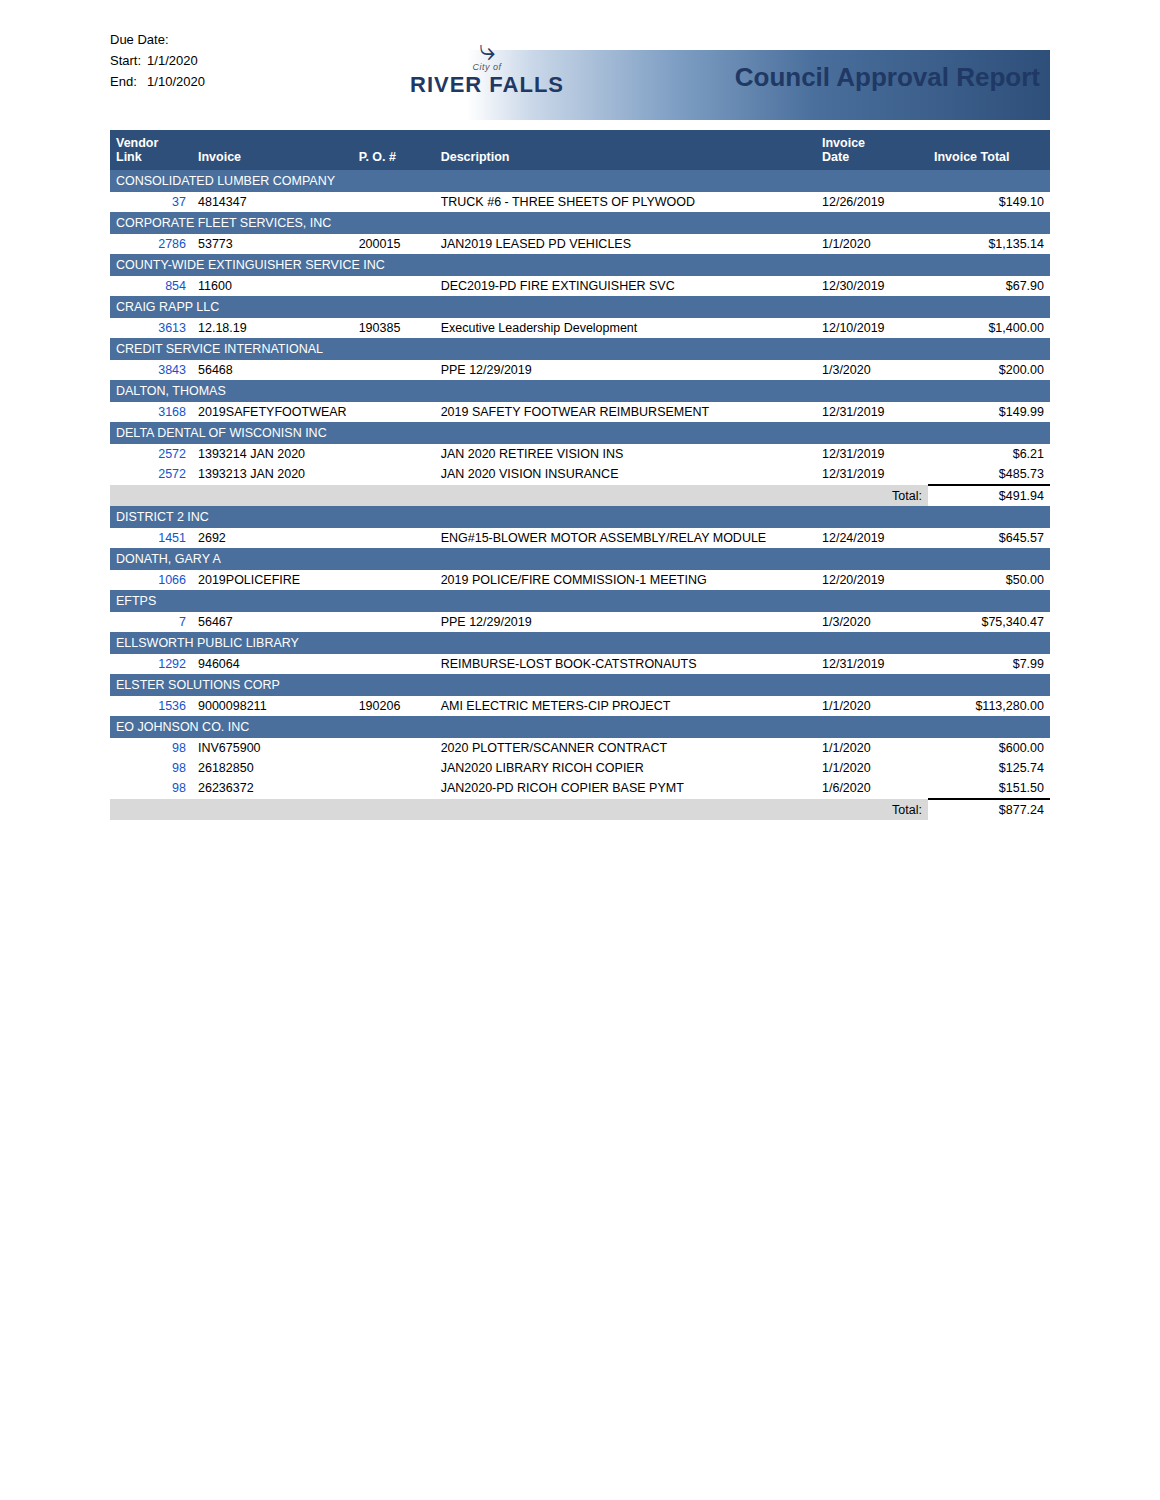Due Date:
| Start: | 1/1/2020 |
| End: | 1/10/2020 |
⤷
City of
RIVER FALLS
Council Approval Report
| Vendor Link | Invoice | P. O. # | Description | Invoice Date | Invoice Total |
| --- | --- | --- | --- | --- | --- |
| CONSOLIDATED LUMBER COMPANY |
| 37 | 4814347 | | TRUCK #6 - THREE SHEETS OF PLYWOOD | 12/26/2019 | $149.10 |
| CORPORATE FLEET SERVICES, INC |
| 2786 | 53773 | 200015 | JAN2019 LEASED PD VEHICLES | 1/1/2020 | $1,135.14 |
| COUNTY-WIDE EXTINGUISHER SERVICE INC |
| 854 | 11600 | | DEC2019-PD FIRE EXTINGUISHER SVC | 12/30/2019 | $67.90 |
| CRAIG RAPP LLC |
| 3613 | 12.18.19 | 190385 | Executive Leadership Development | 12/10/2019 | $1,400.00 |
| CREDIT SERVICE INTERNATIONAL |
| 3843 | 56468 | | PPE 12/29/2019 | 1/3/2020 | $200.00 |
| DALTON, THOMAS |
| 3168 | 2019SAFETYFOOTWEAR | | 2019 SAFETY FOOTWEAR REIMBURSEMENT | 12/31/2019 | $149.99 |
| DELTA DENTAL OF WISCONISN INC |
| 2572 | 1393214 JAN 2020 | | JAN 2020 RETIREE VISION INS | 12/31/2019 | $6.21 |
| 2572 | 1393213 JAN 2020 | | JAN 2020 VISION INSURANCE | 12/31/2019 | $485.73 |
| | Total: | $491.94 |
| DISTRICT 2 INC |
| 1451 | 2692 | | ENG#15-BLOWER MOTOR ASSEMBLY/RELAY MODULE | 12/24/2019 | $645.57 |
| DONATH, GARY A |
| 1066 | 2019POLICEFIRE | | 2019 POLICE/FIRE COMMISSION-1 MEETING | 12/20/2019 | $50.00 |
| EFTPS |
| 7 | 56467 | | PPE 12/29/2019 | 1/3/2020 | $75,340.47 |
| ELLSWORTH PUBLIC LIBRARY |
| 1292 | 946064 | | REIMBURSE-LOST BOOK-CATSTRONAUTS | 12/31/2019 | $7.99 |
| ELSTER SOLUTIONS CORP |
| 1536 | 9000098211 | 190206 | AMI ELECTRIC METERS-CIP PROJECT | 1/1/2020 | $113,280.00 |
| EO JOHNSON CO. INC |
| 98 | INV675900 | | 2020 PLOTTER/SCANNER CONTRACT | 1/1/2020 | $600.00 |
| 98 | 26182850 | | JAN2020 LIBRARY RICOH COPIER | 1/1/2020 | $125.74 |
| 98 | 26236372 | | JAN2020-PD RICOH COPIER BASE PYMT | 1/6/2020 | $151.50 |
| | Total: | $877.24 |